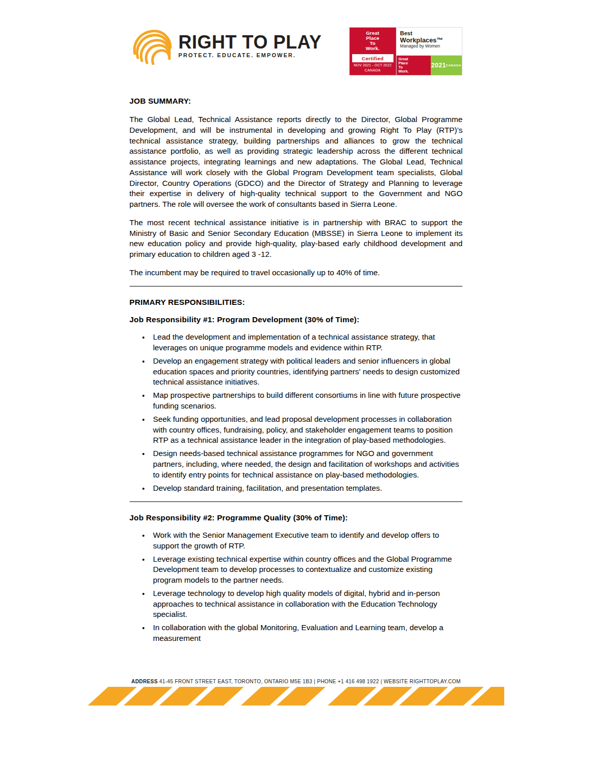RIGHT TO PLAY PROTECT. EDUCATE. EMPOWER.
Great
Place
To
Work.
Certified
NOV 2021 - OCT 2022
CANADA
Best
Workplaces™
Managed by Women
Great
Place
To
Work.
2021CANADA
JOB SUMMARY:
The Global Lead, Technical Assistance reports directly to the Director, Global Programme Development, and will be instrumental in developing and growing Right To Play (RTP)’s technical assistance strategy, building partnerships and alliances to grow the technical assistance portfolio, as well as providing strategic leadership across the different technical assistance projects, integrating learnings and new adaptations. The Global Lead, Technical Assistance will work closely with the Global Program Development team specialists, Global Director, Country Operations (GDCO) and the Director of Strategy and Planning to leverage their expertise in delivery of high-quality technical support to the Government and NGO partners. The role will oversee the work of consultants based in Sierra Leone.
The most recent technical assistance initiative is in partnership with BRAC to support the Ministry of Basic and Senior Secondary Education (MBSSE) in Sierra Leone to implement its new education policy and provide high-quality, play-based early childhood development and primary education to children aged 3 -12.
The incumbent may be required to travel occasionally up to 40% of time.
PRIMARY RESPONSIBILITIES:
Job Responsibility #1: Program Development (30% of Time):
Lead the development and implementation of a technical assistance strategy, that leverages on unique programme models and evidence within RTP.
Develop an engagement strategy with political leaders and senior influencers in global education spaces and priority countries, identifying partners' needs to design customized technical assistance initiatives.
Map prospective partnerships to build different consortiums in line with future prospective funding scenarios.
Seek funding opportunities, and lead proposal development processes in collaboration with country offices, fundraising, policy, and stakeholder engagement teams to position RTP as a technical assistance leader in the integration of play-based methodologies.
Design needs-based technical assistance programmes for NGO and government partners, including, where needed, the design and facilitation of workshops and activities to identify entry points for technical assistance on play-based methodologies.
Develop standard training, facilitation, and presentation templates.
Job Responsibility #2: Programme Quality (30% of Time):
Work with the Senior Management Executive team to identify and develop offers to support the growth of RTP.
Leverage existing technical expertise within country offices and the Global Programme Development team to develop processes to contextualize and customize existing program models to the partner needs.
Leverage technology to develop high quality models of digital, hybrid and in-person approaches to technical assistance in collaboration with the Education Technology specialist.
In collaboration with the global Monitoring, Evaluation and Learning team, develop a measurement
ADDRESS 41-45 FRONT STREET EAST, TORONTO, ONTARIO M5E 1B3 | PHONE +1 416 498 1922 | WEBSITE RIGHTTOPLAY.COM